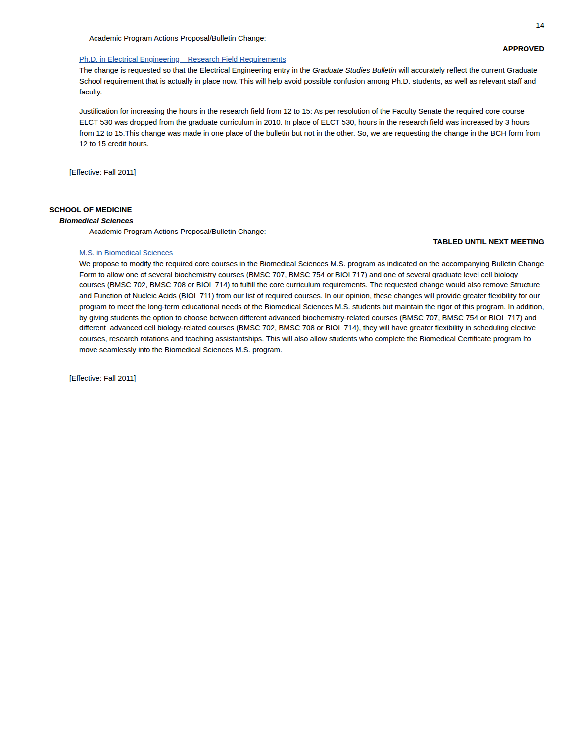14
Academic Program Actions Proposal/Bulletin Change:
APPROVED
Ph.D. in Electrical Engineering – Research Field Requirements
The change is requested so that the Electrical Engineering entry in the Graduate Studies Bulletin will accurately reflect the current Graduate School requirement that is actually in place now. This will help avoid possible confusion among Ph.D. students, as well as relevant staff and faculty.
Justification for increasing the hours in the research field from 12 to 15: As per resolution of the Faculty Senate the required core course ELCT 530 was dropped from the graduate curriculum in 2010. In place of ELCT 530, hours in the research field was increased by 3 hours from 12 to 15.This change was made in one place of the bulletin but not in the other. So, we are requesting the change in the BCH form from 12 to 15 credit hours.
[Effective: Fall 2011]
SCHOOL OF MEDICINE
Biomedical Sciences
Academic Program Actions Proposal/Bulletin Change:
TABLED UNTIL NEXT MEETING
M.S. in Biomedical Sciences
We propose to modify the required core courses in the Biomedical Sciences M.S. program as indicated on the accompanying Bulletin Change Form to allow one of several biochemistry courses (BMSC 707, BMSC 754 or BIOL717) and one of several graduate level cell biology courses (BMSC 702, BMSC 708 or BIOL 714) to fulfill the core curriculum requirements. The requested change would also remove Structure and Function of Nucleic Acids (BIOL 711) from our list of required courses. In our opinion, these changes will provide greater flexibility for our program to meet the long-term educational needs of the Biomedical Sciences M.S. students but maintain the rigor of this program. In addition, by giving students the option to choose between different advanced biochemistry-related courses (BMSC 707, BMSC 754 or BIOL 717) and different advanced cell biology-related courses (BMSC 702, BMSC 708 or BIOL 714), they will have greater flexibility in scheduling elective courses, research rotations and teaching assistantships. This will also allow students who complete the Biomedical Certificate program Ito move seamlessly into the Biomedical Sciences M.S. program.
[Effective: Fall 2011]